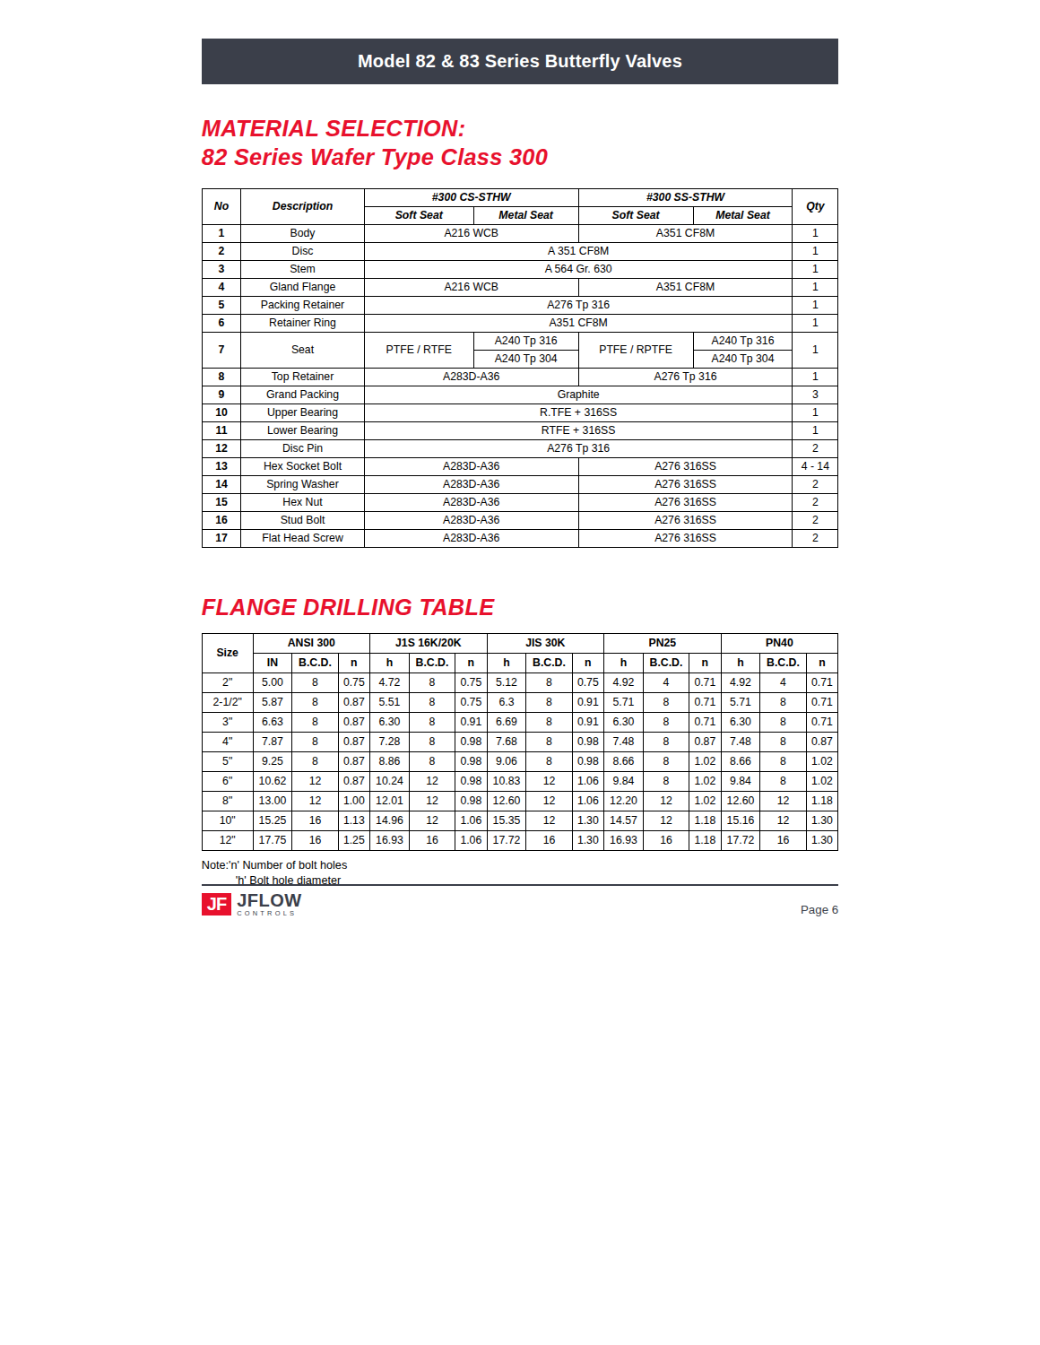Model 82 & 83 Series Butterfly Valves
MATERIAL SELECTION:82 Series Wafer Type Class 300
| No | Description | #300 CS-STHW | #300 SS-STHW | Qty |
| --- | --- | --- | --- | --- |
| Soft Seat | Metal Seat | Soft Seat | Metal Seat |
| 1 | Body | A216 WCB | A351 CF8M | 1 |
| 2 | Disc | A 351 CF8M | 1 |
| 3 | Stem | A 564 Gr. 630 | 1 |
| 4 | Gland Flange | A216 WCB | A351 CF8M | 1 |
| 5 | Packing Retainer | A276 Tp 316 | 1 |
| 6 | Retainer Ring | A351 CF8M | 1 |
| 7 | Seat | PTFE / RTFE | A240 Tp 316 | PTFE / RPTFE | A240 Tp 316 | 1 |
| A240 Tp 304 | A240 Tp 304 |
| 8 | Top Retainer | A283D-A36 | A276 Tp 316 | 1 |
| 9 | Grand Packing | Graphite | 3 |
| 10 | Upper Bearing | R.TFE + 316SS | 1 |
| 11 | Lower Bearing | RTFE + 316SS | 1 |
| 12 | Disc Pin | A276 Tp 316 | 2 |
| 13 | Hex Socket Bolt | A283D-A36 | A276 316SS | 4 - 14 |
| 14 | Spring Washer | A283D-A36 | A276 316SS | 2 |
| 15 | Hex Nut | A283D-A36 | A276 316SS | 2 |
| 16 | Stud Bolt | A283D-A36 | A276 316SS | 2 |
| 17 | Flat Head Screw | A283D-A36 | A276 316SS | 2 |
FLANGE DRILLING TABLE
| Size | ANSI 300 | J1S 16K/20K | JIS 30K | PN25 | PN40 |
| --- | --- | --- | --- | --- | --- |
| IN | B.C.D. | n | h | B.C.D. | n | h | B.C.D. | n | h | B.C.D. | n | h | B.C.D. | n |
| 2" | 5.00 | 8 | 0.75 | 4.72 | 8 | 0.75 | 5.12 | 8 | 0.75 | 4.92 | 4 | 0.71 | 4.92 | 4 | 0.71 |
| 2-1/2" | 5.87 | 8 | 0.87 | 5.51 | 8 | 0.75 | 6.3 | 8 | 0.91 | 5.71 | 8 | 0.71 | 5.71 | 8 | 0.71 |
| 3" | 6.63 | 8 | 0.87 | 6.30 | 8 | 0.91 | 6.69 | 8 | 0.91 | 6.30 | 8 | 0.71 | 6.30 | 8 | 0.71 |
| 4" | 7.87 | 8 | 0.87 | 7.28 | 8 | 0.98 | 7.68 | 8 | 0.98 | 7.48 | 8 | 0.87 | 7.48 | 8 | 0.87 |
| 5" | 9.25 | 8 | 0.87 | 8.86 | 8 | 0.98 | 9.06 | 8 | 0.98 | 8.66 | 8 | 1.02 | 8.66 | 8 | 1.02 |
| 6" | 10.62 | 12 | 0.87 | 10.24 | 12 | 0.98 | 10.83 | 12 | 1.06 | 9.84 | 8 | 1.02 | 9.84 | 8 | 1.02 |
| 8" | 13.00 | 12 | 1.00 | 12.01 | 12 | 0.98 | 12.60 | 12 | 1.06 | 12.20 | 12 | 1.02 | 12.60 | 12 | 1.18 |
| 10" | 15.25 | 16 | 1.13 | 14.96 | 12 | 1.06 | 15.35 | 12 | 1.30 | 14.57 | 12 | 1.18 | 15.16 | 12 | 1.30 |
| 12" | 17.75 | 16 | 1.25 | 16.93 | 16 | 1.06 | 17.72 | 16 | 1.30 | 16.93 | 16 | 1.18 | 17.72 | 16 | 1.30 |
Note:'n' Number of bolt holes 'h' Bolt hole diameter
JF JFLOW CONTROLS
Page 6